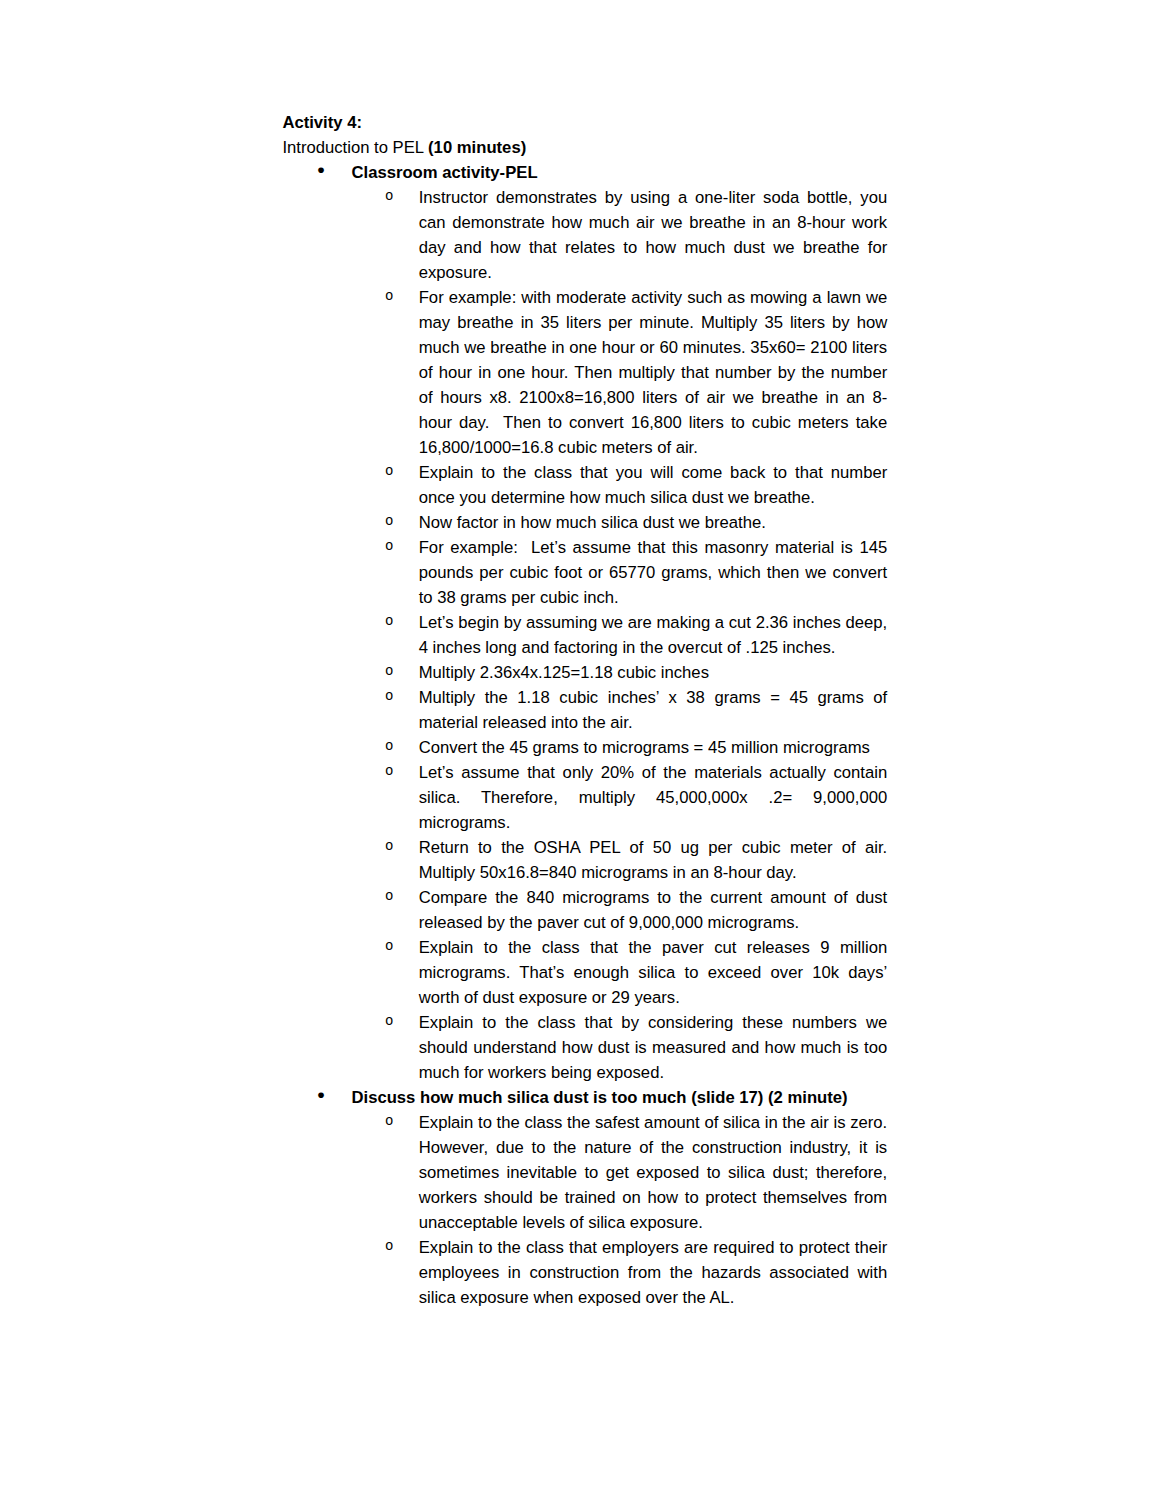Activity 4:
Introduction to PEL (10 minutes)
Classroom activity-PEL
Instructor demonstrates by using a one-liter soda bottle, you can demonstrate how much air we breathe in an 8-hour work day and how that relates to how much dust we breathe for exposure.
For example: with moderate activity such as mowing a lawn we may breathe in 35 liters per minute. Multiply 35 liters by how much we breathe in one hour or 60 minutes. 35x60= 2100 liters of hour in one hour. Then multiply that number by the number of hours x8. 2100x8=16,800 liters of air we breathe in an 8-hour day. Then to convert 16,800 liters to cubic meters take 16,800/1000=16.8 cubic meters of air.
Explain to the class that you will come back to that number once you determine how much silica dust we breathe.
Now factor in how much silica dust we breathe.
For example: Let’s assume that this masonry material is 145 pounds per cubic foot or 65770 grams, which then we convert to 38 grams per cubic inch.
Let’s begin by assuming we are making a cut 2.36 inches deep, 4 inches long and factoring in the overcut of .125 inches.
Multiply 2.36x4x.125=1.18 cubic inches
Multiply the 1.18 cubic inches’ x 38 grams = 45 grams of material released into the air.
Convert the 45 grams to micrograms = 45 million micrograms
Let’s assume that only 20% of the materials actually contain silica. Therefore, multiply 45,000,000x .2= 9,000,000 micrograms.
Return to the OSHA PEL of 50 ug per cubic meter of air. Multiply 50x16.8=840 micrograms in an 8-hour day.
Compare the 840 micrograms to the current amount of dust released by the paver cut of 9,000,000 micrograms.
Explain to the class that the paver cut releases 9 million micrograms. That’s enough silica to exceed over 10k days’ worth of dust exposure or 29 years.
Explain to the class that by considering these numbers we should understand how dust is measured and how much is too much for workers being exposed.
Discuss how much silica dust is too much (slide 17) (2 minute)
Explain to the class the safest amount of silica in the air is zero. However, due to the nature of the construction industry, it is sometimes inevitable to get exposed to silica dust; therefore, workers should be trained on how to protect themselves from unacceptable levels of silica exposure.
Explain to the class that employers are required to protect their employees in construction from the hazards associated with silica exposure when exposed over the AL.